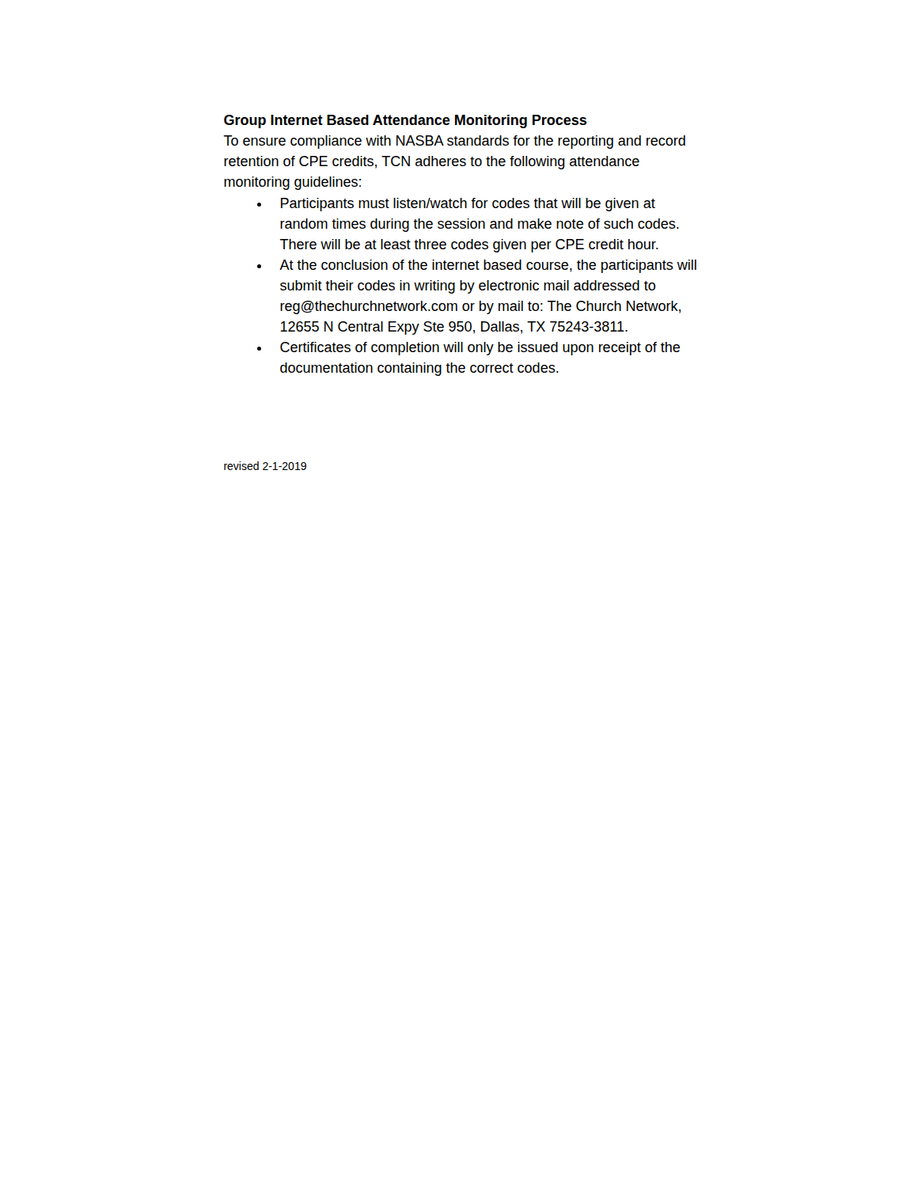Group Internet Based Attendance Monitoring Process
To ensure compliance with NASBA standards for the reporting and record retention of CPE credits, TCN adheres to the following attendance monitoring guidelines:
Participants must listen/watch for codes that will be given at random times during the session and make note of such codes. There will be at least three codes given per CPE credit hour.
At the conclusion of the internet based course, the participants will submit their codes in writing by electronic mail addressed to reg@thechurchnetwork.com or by mail to: The Church Network, 12655 N Central Expy Ste 950, Dallas, TX 75243-3811.
Certificates of completion will only be issued upon receipt of the documentation containing the correct codes.
revised 2-1-2019